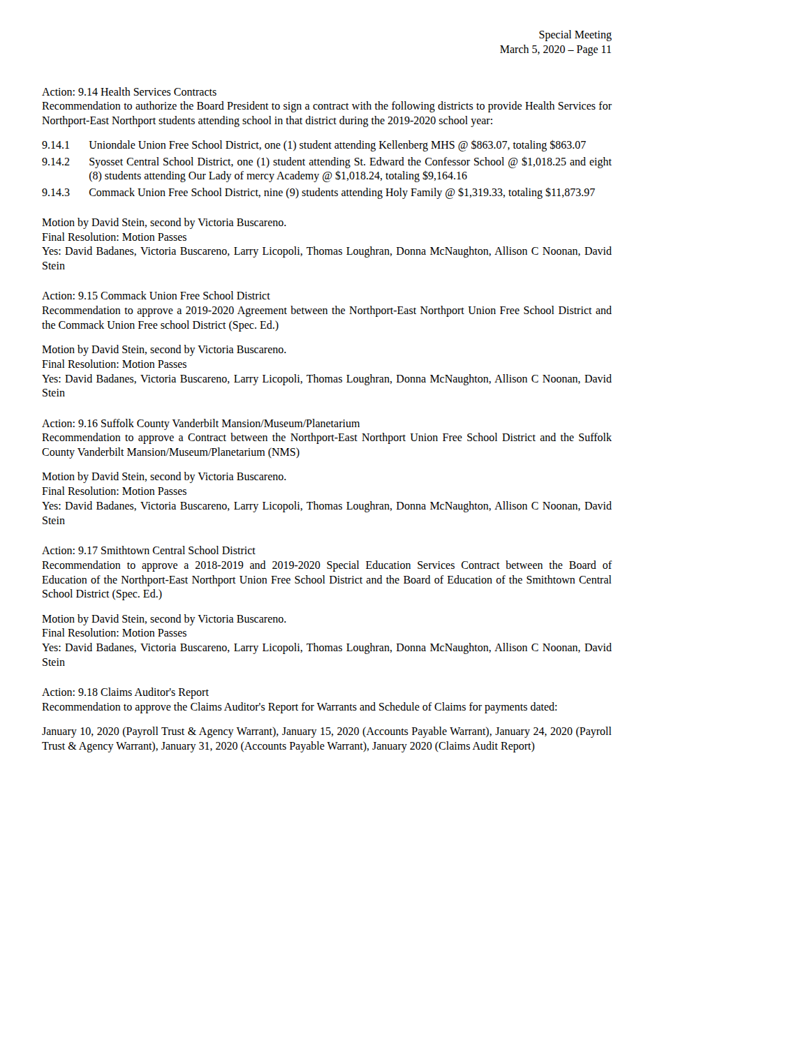Special Meeting
March 5, 2020 – Page 11
Action: 9.14 Health Services Contracts
Recommendation to authorize the Board President to sign a contract with the following districts to provide Health Services for Northport-East Northport students attending school in that district during the 2019-2020 school year:
9.14.1
Uniondale Union Free School District, one (1) student attending Kellenberg MHS @ $863.07, totaling $863.07
9.14.2
Syosset Central School District, one (1) student attending St. Edward the Confessor School @ $1,018.25 and eight (8) students attending Our Lady of mercy Academy @ $1,018.24, totaling $9,164.16
9.14.3
Commack Union Free School District, nine (9) students attending Holy Family @ $1,319.33, totaling $11,873.97
Motion by David Stein, second by Victoria Buscareno.
Final Resolution: Motion Passes
Yes: David Badanes, Victoria Buscareno, Larry Licopoli, Thomas Loughran, Donna McNaughton, Allison C Noonan, David Stein
Action: 9.15 Commack Union Free School District
Recommendation to approve a 2019-2020 Agreement between the Northport-East Northport Union Free School District and the Commack Union Free school District (Spec. Ed.)
Motion by David Stein, second by Victoria Buscareno.
Final Resolution: Motion Passes
Yes: David Badanes, Victoria Buscareno, Larry Licopoli, Thomas Loughran, Donna McNaughton, Allison C Noonan, David Stein
Action: 9.16 Suffolk County Vanderbilt Mansion/Museum/Planetarium
Recommendation to approve a Contract between the Northport-East Northport Union Free School District and the Suffolk County Vanderbilt Mansion/Museum/Planetarium (NMS)
Motion by David Stein, second by Victoria Buscareno.
Final Resolution: Motion Passes
Yes: David Badanes, Victoria Buscareno, Larry Licopoli, Thomas Loughran, Donna McNaughton, Allison C Noonan, David Stein
Action: 9.17 Smithtown Central School District
Recommendation to approve a 2018-2019 and 2019-2020 Special Education Services Contract between the Board of Education of the Northport-East Northport Union Free School District and the Board of Education of the Smithtown Central School District (Spec. Ed.)
Motion by David Stein, second by Victoria Buscareno.
Final Resolution: Motion Passes
Yes: David Badanes, Victoria Buscareno, Larry Licopoli, Thomas Loughran, Donna McNaughton, Allison C Noonan, David Stein
Action: 9.18 Claims Auditor's Report
Recommendation to approve the Claims Auditor's Report for Warrants and Schedule of Claims for payments dated:
January 10, 2020 (Payroll Trust & Agency Warrant), January 15, 2020 (Accounts Payable Warrant), January 24, 2020 (Payroll Trust & Agency Warrant), January 31, 2020 (Accounts Payable Warrant), January 2020 (Claims Audit Report)